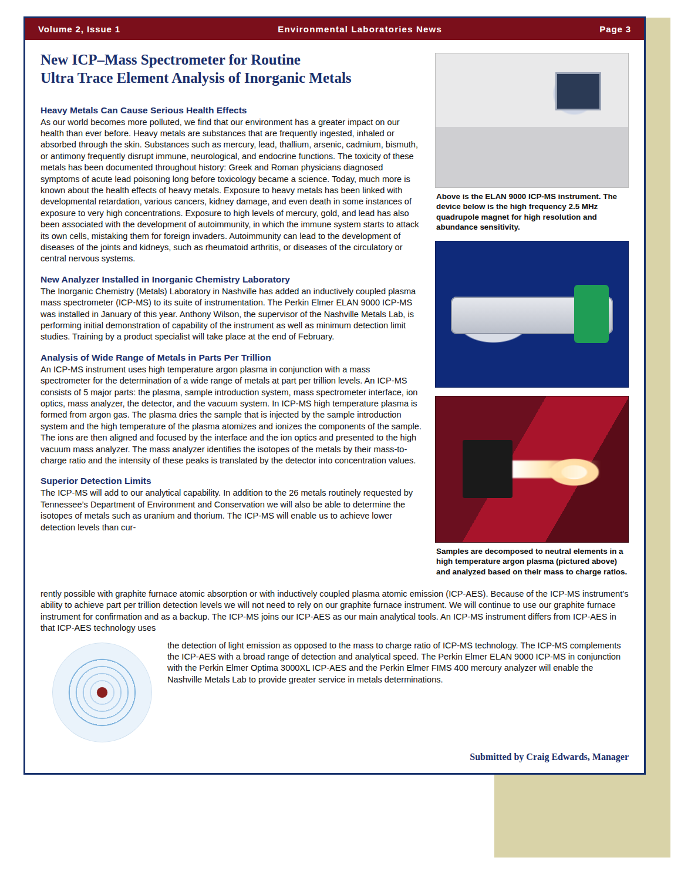Volume 2, Issue 1 Environmental Laboratories News Page 3
New ICP–Mass Spectrometer for Routine
Ultra Trace Element Analysis of Inorganic Metals
Heavy Metals Can Cause Serious Health Effects
As our world becomes more polluted, we find that our environment has a greater impact on our health than ever before. Heavy metals are substances that are frequently ingested, inhaled or absorbed through the skin. Substances such as mercury, lead, thallium, arsenic, cadmium, bismuth, or antimony frequently disrupt immune, neurological, and endocrine functions. The toxicity of these metals has been documented throughout history: Greek and Roman physicians diagnosed symptoms of acute lead poisoning long before toxicology became a science. Today, much more is known about the health effects of heavy metals. Exposure to heavy metals has been linked with developmental retardation, various cancers, kidney damage, and even death in some instances of exposure to very high concentrations. Exposure to high levels of mercury, gold, and lead has also been associated with the development of autoimmunity, in which the immune system starts to attack its own cells, mistaking them for foreign invaders. Autoimmunity can lead to the development of diseases of the joints and kidneys, such as rheumatoid arthritis, or diseases of the circulatory or central nervous systems.
New Analyzer Installed in Inorganic Chemistry Laboratory
The Inorganic Chemistry (Metals) Laboratory in Nashville has added an inductively coupled plasma mass spectrometer (ICP-MS) to its suite of instrumentation. The Perkin Elmer ELAN 9000 ICP-MS was installed in January of this year. Anthony Wilson, the supervisor of the Nashville Metals Lab, is performing initial demonstration of capability of the instrument as well as minimum detection limit studies. Training by a product specialist will take place at the end of February.
Analysis of Wide Range of Metals in Parts Per Trillion
An ICP-MS instrument uses high temperature argon plasma in conjunction with a mass spectrometer for the determination of a wide range of metals at part per trillion levels. An ICP-MS consists of 5 major parts: the plasma, sample introduction system, mass spectrometer interface, ion optics, mass analyzer, the detector, and the vacuum system. In ICP-MS high temperature plasma is formed from argon gas. The plasma dries the sample that is injected by the sample introduction system and the high temperature of the plasma atomizes and ionizes the components of the sample. The ions are then aligned and focused by the interface and the ion optics and presented to the high vacuum mass analyzer. The mass analyzer identifies the isotopes of the metals by their mass-to-charge ratio and the intensity of these peaks is translated by the detector into concentration values.
Superior Detection Limits
The ICP-MS will add to our analytical capability. In addition to the 26 metals routinely requested by Tennessee’s Department of Environment and Conservation we will also be able to determine the isotopes of metals such as uranium and thorium. The ICP-MS will enable us to achieve lower detection levels than cur-
Above is the ELAN 9000 ICP-MS instrument. The device below is the high frequency 2.5 MHz quadrupole magnet for high resolution and abundance sensitivity.
Samples are decomposed to neutral elements in a high temperature argon plasma (pictured above) and analyzed based on their mass to charge ratios.
rently possible with graphite furnace atomic absorption or with inductively coupled plasma atomic emission (ICP-AES). Because of the ICP-MS instrument’s ability to achieve part per trillion detection levels we will not need to rely on our graphite furnace instrument. We will continue to use our graphite furnace instrument for confirmation and as a backup. The ICP-MS joins our ICP-AES as our main analytical tools. An ICP-MS instrument differs from ICP-AES in that ICP-AES technology uses
the detection of light emission as opposed to the mass to charge ratio of ICP-MS technology. The ICP-MS complements the ICP-AES with a broad range of detection and analytical speed. The Perkin Elmer ELAN 9000 ICP-MS in conjunction with the Perkin Elmer Optima 3000XL ICP-AES and the Perkin Elmer FIMS 400 mercury analyzer will enable the Nashville Metals Lab to provide greater service in metals determinations.
Submitted by Craig Edwards, Manager